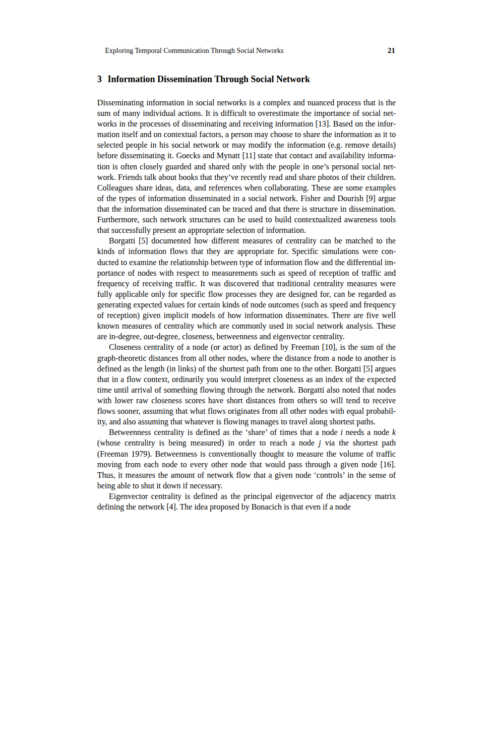Exploring Temporal Communication Through Social Networks 21
3 Information Dissemination Through Social Network
Disseminating information in social networks is a complex and nuanced process that is the sum of many individual actions. It is difficult to overestimate the importance of social networks in the processes of disseminating and receiving information [13]. Based on the information itself and on contextual factors, a person may choose to share the information as it to selected people in his social network or may modify the information (e.g. remove details) before disseminating it. Goecks and Mynatt [11] state that contact and availability information is often closely guarded and shared only with the people in one’s personal social network. Friends talk about books that they’ve recently read and share photos of their children. Colleagues share ideas, data, and references when collaborating. These are some examples of the types of information disseminated in a social network. Fisher and Dourish [9] argue that the information disseminated can be traced and that there is structure in dissemination. Furthermore, such network structures can be used to build contextualized awareness tools that successfully present an appropriate selection of information.
Borgatti [5] documented how different measures of centrality can be matched to the kinds of information flows that they are appropriate for. Specific simulations were conducted to examine the relationship between type of information flow and the differential importance of nodes with respect to measurements such as speed of reception of traffic and frequency of receiving traffic. It was discovered that traditional centrality measures were fully applicable only for specific flow processes they are designed for, can be regarded as generating expected values for certain kinds of node outcomes (such as speed and frequency of reception) given implicit models of how information disseminates. There are five well known measures of centrality which are commonly used in social network analysis. These are in-degree, out-degree, closeness, betweenness and eigenvector centrality.
Closeness centrality of a node (or actor) as defined by Freeman [10], is the sum of the graph-theoretic distances from all other nodes, where the distance from a node to another is defined as the length (in links) of the shortest path from one to the other. Borgatti [5] argues that in a flow context, ordinarily you would interpret closeness as an index of the expected time until arrival of something flowing through the network. Borgatti also noted that nodes with lower raw closeness scores have short distances from others so will tend to receive flows sooner, assuming that what flows originates from all other nodes with equal probability, and also assuming that whatever is flowing manages to travel along shortest paths.
Betweenness centrality is defined as the ‘share’ of times that a node i needs a node k (whose centrality is being measured) in order to reach a node j via the shortest path (Freeman 1979). Betweenness is conventionally thought to measure the volume of traffic moving from each node to every other node that would pass through a given node [16]. Thus, it measures the amount of network flow that a given node ‘controls’ in the sense of being able to shut it down if necessary.
Eigenvector centrality is defined as the principal eigenvector of the adjacency matrix defining the network [4]. The idea proposed by Bonacich is that even if a node